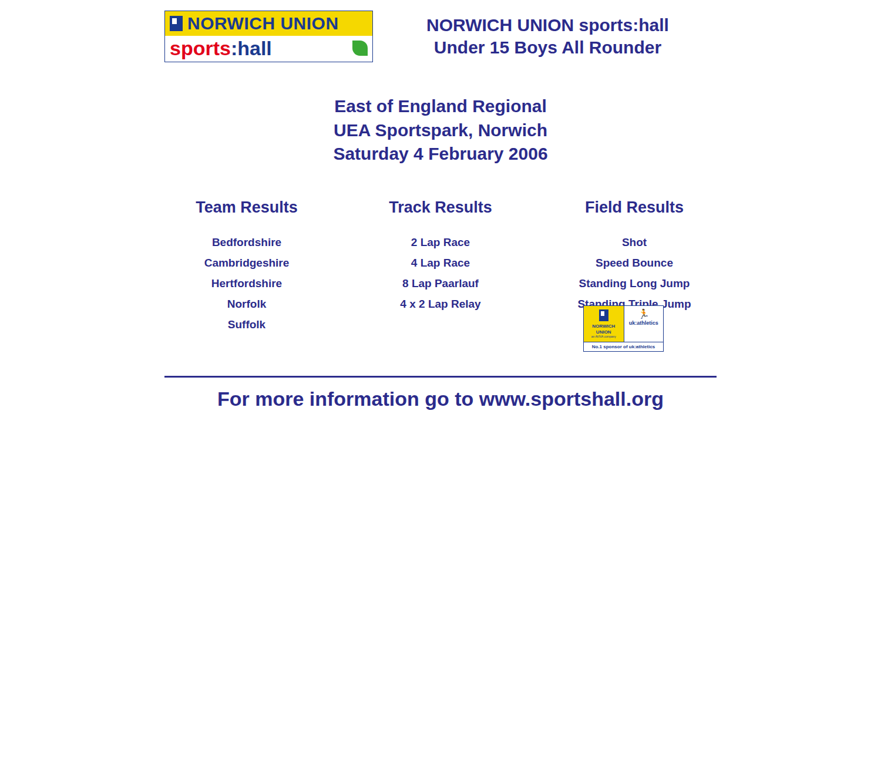NORWICH UNION
sports:hall
NORWICH UNION sports:hall
Under 15 Boys All Rounder
East of England Regional
UEA Sportspark, Norwich
Saturday 4 February 2006
Team Results
Bedfordshire
Cambridgeshire
Hertfordshire
Norfolk
Suffolk
Track Results
2 Lap Race
4 Lap Race
8 Lap Paarlauf
4 x 2 Lap Relay
Field Results
Shot
Speed Bounce
Standing Long Jump
Standing Triple Jump
NORWICH
UNION
an AVIVA company
🏃
uk:athletics
No.1 sponsor of uk:athletics
For more information go to www.sportshall.org